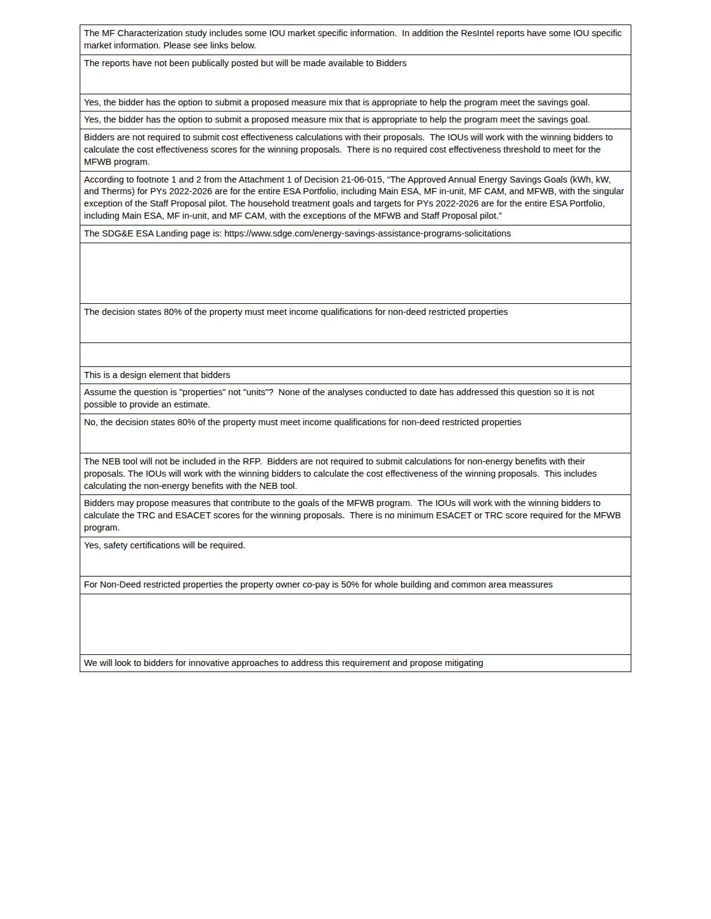| The MF Characterization study includes some IOU market specific information. In addition the ResIntel reports have some IOU specific market information. Please see links below. |
| The reports have not been publically posted but will be made available to Bidders |
| Yes, the bidder has the option to submit a proposed measure mix that is appropriate to help the program meet the savings goal. |
| Yes, the bidder has the option to submit a proposed measure mix that is appropriate to help the program meet the savings goal. |
| Bidders are not required to submit cost effectiveness calculations with their proposals. The IOUs will work with the winning bidders to calculate the cost effectiveness scores for the winning proposals. There is no required cost effectiveness threshold to meet for the MFWB program. |
| According to footnote 1 and 2 from the Attachment 1 of Decision 21-06-015, “The Approved Annual Energy Savings Goals (kWh, kW, and Therms) for PYs 2022-2026 are for the entire ESA Portfolio, including Main ESA, MF in-unit, MF CAM, and MFWB, with the singular exception of the Staff Proposal pilot. The household treatment goals and targets for PYs 2022-2026 are for the entire ESA Portfolio, including Main ESA, MF in-unit, and MF CAM, with the exceptions of the MFWB and Staff Proposal pilot.” |
| The SDG&E ESA Landing page is: https://www.sdge.com/energy-savings-assistance-programs-solicitations |
| The decision states 80% of the property must meet income qualifications for non-deed restricted properties |
| This is a design element that bidders |
| Assume the question is "properties" not "units"? None of the analyses conducted to date has addressed this question so it is not possible to provide an estimate. |
| No, the decision states 80% of the property must meet income qualifications for non-deed restricted properties |
| The NEB tool will not be included in the RFP. Bidders are not required to submit calculations for non-energy benefits with their proposals. The IOUs will work with the winning bidders to calculate the cost effectiveness of the winning proposals. This includes calculating the non-energy benefits with the NEB tool. |
| Bidders may propose measures that contribute to the goals of the MFWB program. The IOUs will work with the winning bidders to calculate the TRC and ESACET scores for the winning proposals. There is no minimum ESACET or TRC score required for the MFWB program. |
| Yes, safety certifications will be required. |
| For Non-Deed restricted properties the property owner co-pay is 50% for whole building and common area meassures |
| We will look to bidders for innovative approaches to address this requirement and propose mitigating |